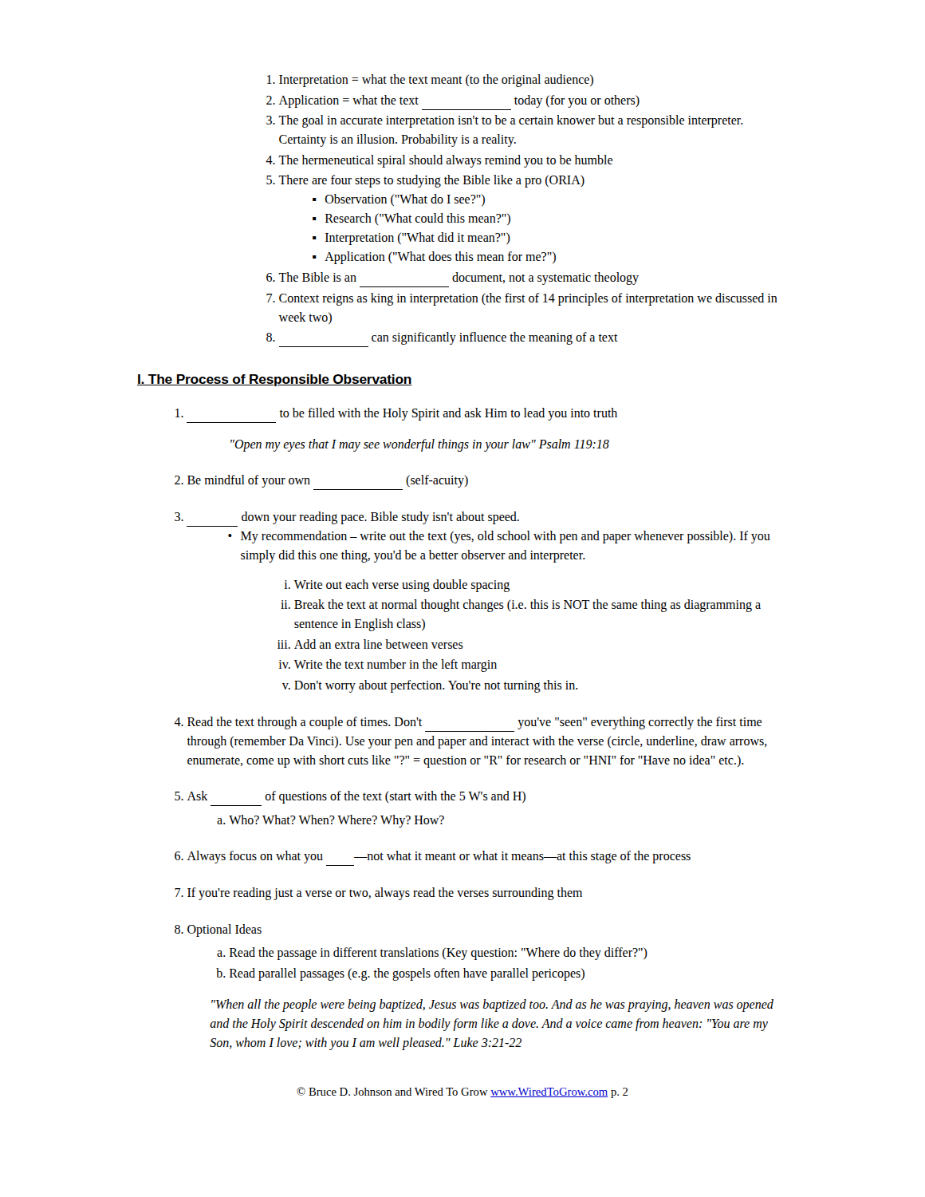Interpretation = what the text meant (to the original audience)
Application = what the text today (for you or others)
The goal in accurate interpretation isn't to be a certain knower but a responsible interpreter. Certainty is an illusion. Probability is a reality.
The hermeneutical spiral should always remind you to be humble
There are four steps to studying the Bible like a pro (ORIA)
Observation ("What do I see?")
Research ("What could this mean?")
Interpretation ("What did it mean?")
Application ("What does this mean for me?")
The Bible is an document, not a systematic theology
Context reigns as king in interpretation (the first of 14 principles of interpretation we discussed in week two)
can significantly influence the meaning of a text
I. The Process of Responsible Observation
to be filled with the Holy Spirit and ask Him to lead you into truth
"Open my eyes that I may see wonderful things in your law" Psalm 119:18
Be mindful of your own (self-acuity)
down your reading pace. Bible study isn't about speed.
My recommendation – write out the text (yes, old school with pen and paper whenever possible). If you simply did this one thing, you'd be a better observer and interpreter.
Write out each verse using double spacing
Break the text at normal thought changes (i.e. this is NOT the same thing as diagramming a sentence in English class)
Add an extra line between verses
Write the text number in the left margin
Don't worry about perfection. You're not turning this in.
Read the text through a couple of times. Don't you've "seen" everything correctly the first time through (remember Da Vinci). Use your pen and paper and interact with the verse (circle, underline, draw arrows, enumerate, come up with short cuts like "?" = question or "R" for research or "HNI" for "Have no idea" etc.).
Ask of questions of the text (start with the 5 W's and H)
Who? What? When? Where? Why? How?
Always focus on what you —not what it meant or what it means—at this stage of the process
If you're reading just a verse or two, always read the verses surrounding them
Optional Ideas
Read the passage in different translations (Key question: "Where do they differ?")
Read parallel passages (e.g. the gospels often have parallel pericopes)
"When all the people were being baptized, Jesus was baptized too. And as he was praying, heaven was opened and the Holy Spirit descended on him in bodily form like a dove. And a voice came from heaven: "You are my Son, whom I love; with you I am well pleased." Luke 3:21-22
© Bruce D. Johnson and Wired To Grow www.WiredToGrow.com p. 2